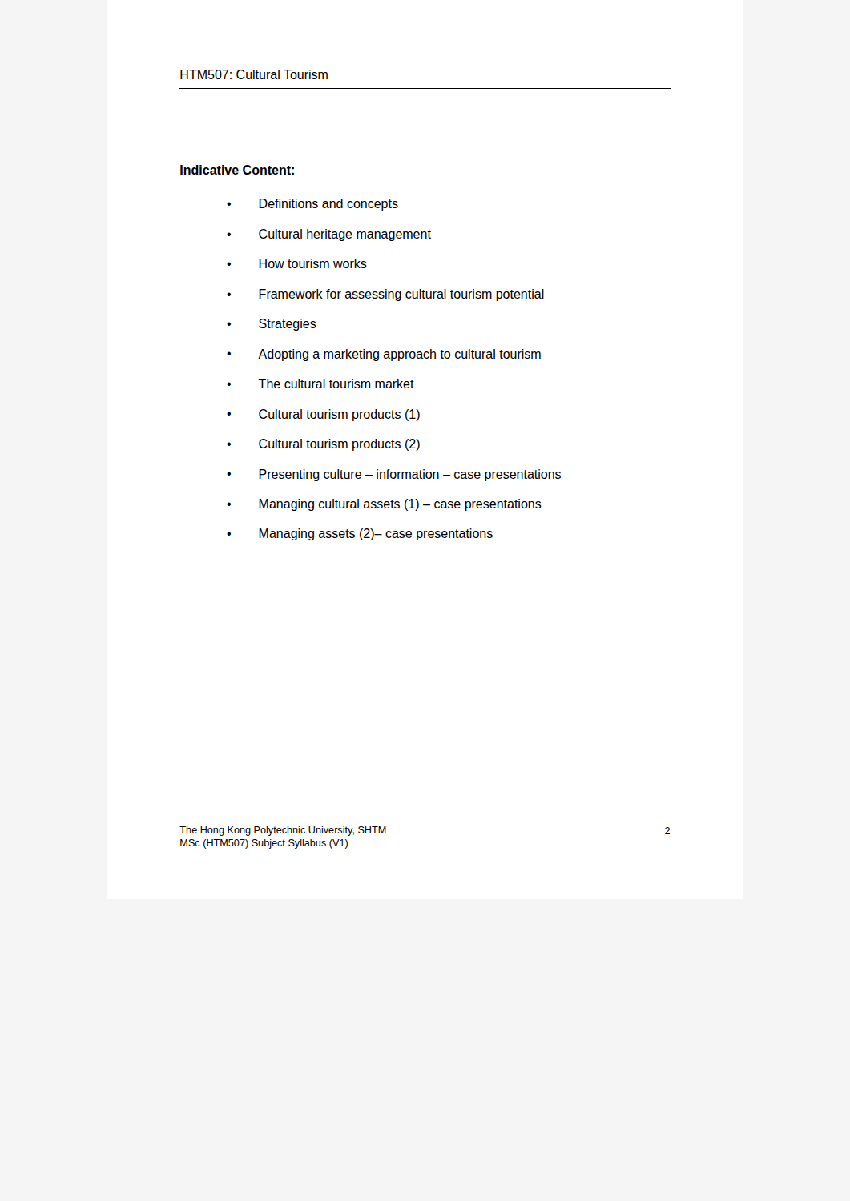HTM507: Cultural Tourism
Indicative Content:
Definitions and concepts
Cultural heritage management
How tourism works
Framework for assessing cultural tourism potential
Strategies
Adopting a marketing approach to cultural tourism
The cultural tourism market
Cultural tourism products (1)
Cultural tourism products (2)
Presenting culture – information – case presentations
Managing cultural assets (1) – case presentations
Managing assets (2)– case presentations
The Hong Kong Polytechnic University, SHTM
MSc (HTM507) Subject Syllabus (V1)
2